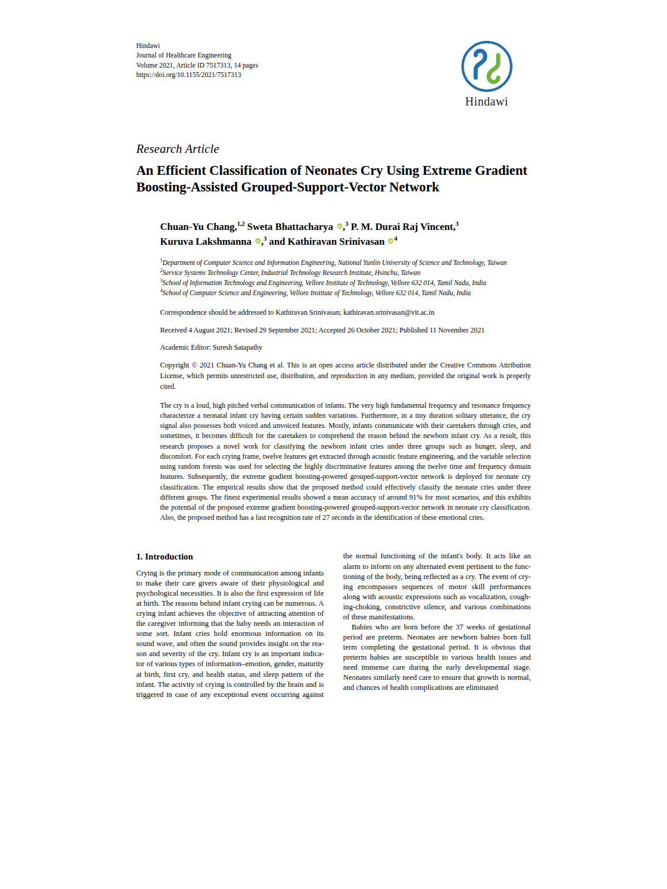Hindawi
Journal of Healthcare Engineering
Volume 2021, Article ID 7517313, 14 pages
https://doi.org/10.1155/2021/7517313
Hindawi
Research Article
An Efficient Classification of Neonates Cry Using Extreme Gradient Boosting-Assisted Grouped-Support-Vector Network
Chuan-Yu Chang,1,2 Sweta Bhattacharya ,3 P. M. Durai Raj Vincent,3
Kuruva Lakshmanna ,3 and Kathiravan Srinivasan 4
1Department of Computer Science and Information Engineering, National Yunlin University of Science and Technology, Taiwan
2Service Systems Technology Center, Industrial Technology Research Institute, Hsinchu, Taiwan
3School of Information Technology and Engineering, Vellore Institute of Technology, Vellore 632 014, Tamil Nadu, India
4School of Computer Science and Engineering, Vellore Institute of Technology, Vellore 632 014, Tamil Nadu, India
Correspondence should be addressed to Kathiravan Srinivasan; kathiravan.srinivasan@vit.ac.in
Received 4 August 2021; Revised 29 September 2021; Accepted 26 October 2021; Published 11 November 2021
Academic Editor: Suresh Satapathy
Copyright © 2021 Chuan-Yu Chang et al. This is an open access article distributed under the Creative Commons Attribution License, which permits unrestricted use, distribution, and reproduction in any medium, provided the original work is properly cited.
The cry is a loud, high pitched verbal communication of infants. The very high fundamental frequency and resonance frequency characterize a neonatal infant cry having certain sudden variations. Furthermore, in a tiny duration solitary utterance, the cry signal also possesses both voiced and unvoiced features. Mostly, infants communicate with their caretakers through cries, and sometimes, it becomes difficult for the caretakers to comprehend the reason behind the newborn infant cry. As a result, this research proposes a novel work for classifying the newborn infant cries under three groups such as hunger, sleep, and discomfort. For each crying frame, twelve features get extracted through acoustic feature engineering, and the variable selection using random forests was used for selecting the highly discriminative features among the twelve time and frequency domain features. Subsequently, the extreme gradient boosting-powered grouped-support-vector network is deployed for neonate cry classification. The empirical results show that the proposed method could effectively classify the neonate cries under three different groups. The finest experimental results showed a mean accuracy of around 91% for most scenarios, and this exhibits the potential of the proposed extreme gradient boosting-powered grouped-support-vector network in neonate cry classification. Also, the proposed method has a fast recognition rate of 27 seconds in the identification of these emotional cries.
1. Introduction
Crying is the primary mode of communication among infants to make their care givers aware of their physiological and psychological necessities. It is also the first expression of life at birth. The reasons behind infant crying can be numerous. A crying infant achieves the objective of attracting attention of the caregiver informing that the baby needs an interaction of some sort. Infant cries hold enormous information on its sound wave, and often the sound provides insight on the reason and severity of the cry. Infant cry is an important indicator of various types of information–emotion, gender, maturity at birth, first cry, and health status, and sleep pattern of the infant. The activity of crying is controlled by the brain and is triggered in case of any exceptional event occurring against the normal functioning of the infant's body. It acts like an alarm to inform on any alternated event pertinent to the functioning of the body, being reflected as a cry. The event of crying encompasses sequences of motor skill performances along with acoustic expressions such as vocalization, coughing-choking, constrictive silence, and various combinations of these manifestations.
Babies who are born before the 37 weeks of gestational period are preterm. Neonates are newborn babies born full term completing the gestational period. It is obvious that preterm babies are susceptible to various health issues and need immense care during the early developmental stage. Neonates similarly need care to ensure that growth is normal, and chances of health complications are eliminated